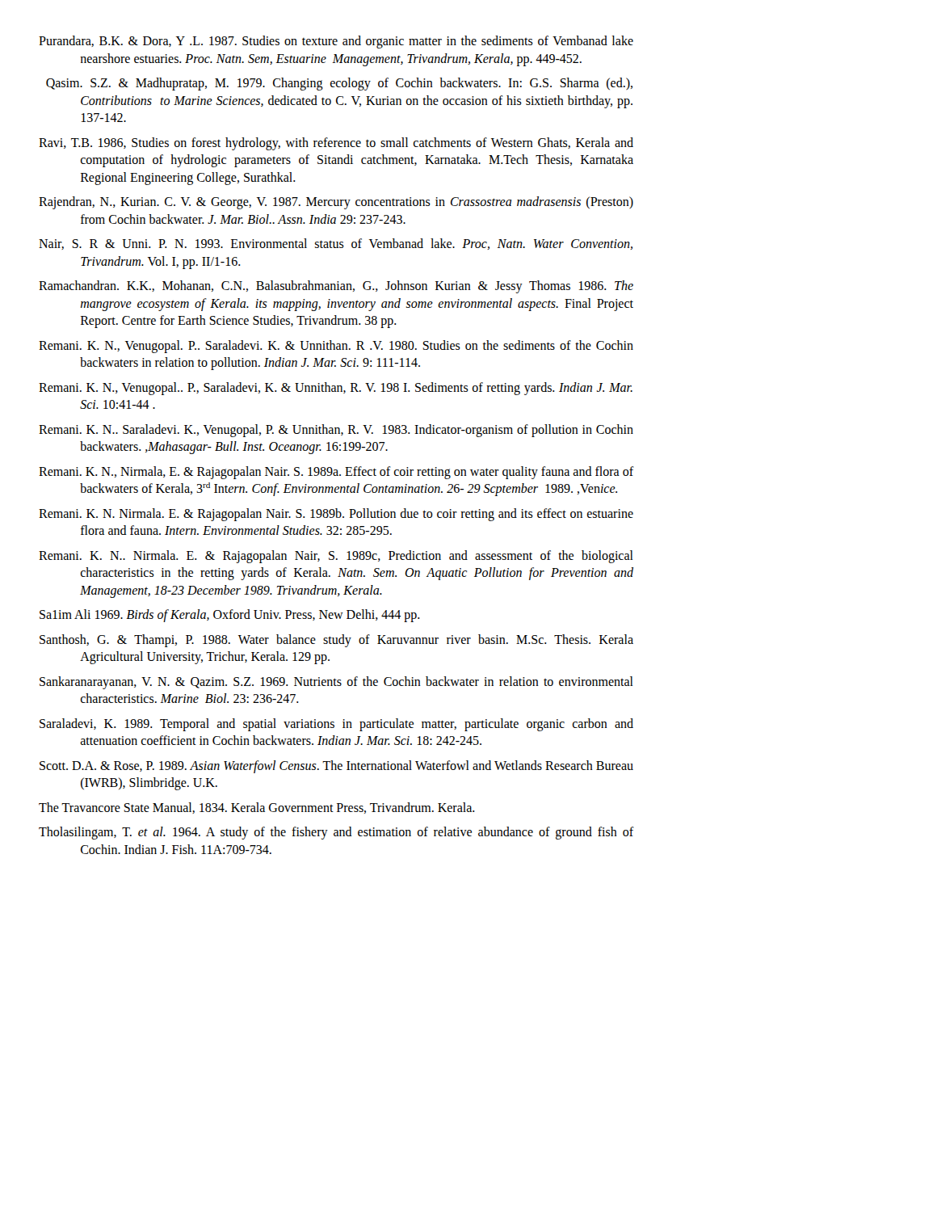Purandara, B.K. & Dora, Y .L. 1987. Studies on texture and organic matter in the sediments of Vembanad lake nearshore estuaries. Proc. Natn. Sem, Estuarine Management, Trivandrum, Kerala, pp. 449-452.
Qasim. S.Z. & Madhupratap, M. 1979. Changing ecology of Cochin backwaters. In: G.S. Sharma (ed.), Contributions to Marine Sciences, dedicated to C. V, Kurian on the occasion of his sixtieth birthday, pp. 137-142.
Ravi, T.B. 1986, Studies on forest hydrology, with reference to small catchments of Western Ghats, Kerala and computation of hydrologic parameters of Sitandi catchment, Karnataka. M.Tech Thesis, Karnataka Regional Engineering College, Surathkal.
Rajendran, N., Kurian. C. V. & George, V. 1987. Mercury concentrations in Crassostrea madrasensis (Preston) from Cochin backwater. J. Mar. Biol.. Assn. India 29: 237-243.
Nair, S. R & Unni. P. N. 1993. Environmental status of Vembanad lake. Proc, Natn. Water Convention, Trivandrum. Vol. I, pp. II/1-16.
Ramachandran. K.K., Mohanan, C.N., Balasubrahmanian, G., Johnson Kurian & Jessy Thomas 1986. The mangrove ecosystem of Kerala. its mapping, inventory and some environmental aspects. Final Project Report. Centre for Earth Science Studies, Trivandrum. 38 pp.
Remani. K. N., Venugopal. P.. Saraladevi. K. & Unnithan. R .V. 1980. Studies on the sediments of the Cochin backwaters in relation to pollution. Indian J. Mar. Sci. 9: 111-114.
Remani. K. N., Venugopal.. P., Saraladevi, K. & Unnithan, R. V. 198 I. Sediments of retting yards. Indian J. Mar. Sci. 10:41-44 .
Remani. K. N.. Saraladevi. K., Venugopal, P. & Unnithan, R. V. 1983. Indicator-organism of pollution in Cochin backwaters. ,Mahasagar- Bull. Inst. Oceanogr. 16:199-207.
Remani. K. N., Nirmala, E. & Rajagopalan Nair. S. 1989a. Effect of coir retting on water quality fauna and flora of backwaters of Kerala, 3rd Intern. Conf. Environmental Contamination. 26- 29 Scptember 1989. ,Venice.
Remani. K. N. Nirmala. E. & Rajagopalan Nair. S. 1989b. Pollution due to coir retting and its effect on estuarine flora and fauna. Intern. Environmental Studies. 32: 285-295.
Remani. K. N.. Nirmala. E. & Rajagopalan Nair, S. 1989c, Prediction and assessment of the biological characteristics in the retting yards of Kerala. Natn. Sem. On Aquatic Pollution for Prevention and Management, 18-23 December 1989. Trivandrum, Kerala.
Sa1im Ali 1969. Birds of Kerala, Oxford Univ. Press, New Delhi, 444 pp.
Santhosh, G. & Thampi, P. 1988. Water balance study of Karuvannur river basin. M.Sc. Thesis. Kerala Agricultural University, Trichur, Kerala. 129 pp.
Sankaranarayanan, V. N. & Qazim. S.Z. 1969. Nutrients of the Cochin backwater in relation to environmental characteristics. Marine Biol. 23: 236-247.
Saraladevi, K. 1989. Temporal and spatial variations in particulate matter, particulate organic carbon and attenuation coefficient in Cochin backwaters. Indian J. Mar. Sci. 18: 242-245.
Scott. D.A. & Rose, P. 1989. Asian Waterfowl Census. The International Waterfowl and Wetlands Research Bureau (IWRB), Slimbridge. U.K.
The Travancore State Manual, 1834. Kerala Government Press, Trivandrum. Kerala.
Tholasilingam, T. et al. 1964. A study of the fishery and estimation of relative abundance of ground fish of Cochin. Indian J. Fish. 11A:709-734.